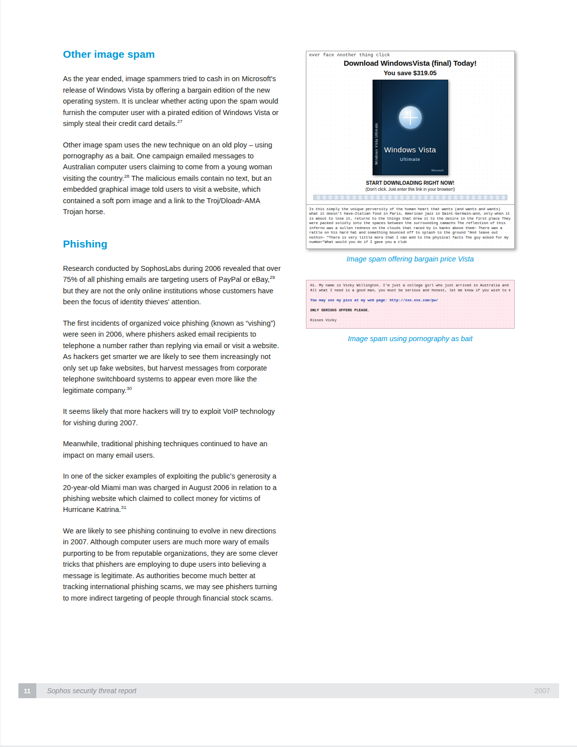Other image spam
As the year ended, image spammers tried to cash in on Microsoft's release of Windows Vista by offering a bargain edition of the new operating system. It is unclear whether acting upon the spam would furnish the computer user with a pirated edition of Windows Vista or simply steal their credit card details.27
Other image spam uses the new technique on an old ploy – using pornography as a bait. One campaign emailed messages to Australian computer users claiming to come from a young woman visiting the country.28 The malicious emails contain no text, but an embedded graphical image told users to visit a website, which contained a soft porn image and a link to the Troj/Dloadr-AMA Trojan horse.
Phishing
Research conducted by SophosLabs during 2006 revealed that over 75% of all phishing emails are targeting users of PayPal or eBay,29 but they are not the only online institutions whose customers have been the focus of identity thieves' attention.
The first incidents of organized voice phishing (known as “vishing”) were seen in 2006, where phishers asked email recipients to telephone a number rather than replying via email or visit a website. As hackers get smarter we are likely to see them increasingly not only set up fake websites, but harvest messages from corporate telephone switchboard systems to appear even more like the legitimate company.30
It seems likely that more hackers will try to exploit VoIP technology for vishing during 2007.
Meanwhile, traditional phishing techniques continued to have an impact on many email users.
In one of the sicker examples of exploiting the public's generosity a 20-year-old Miami man was charged in August 2006 in relation to a phishing website which claimed to collect money for victims of Hurricane Katrina.31
We are likely to see phishing continuing to evolve in new directions in 2007. Although computer users are much more wary of emails purporting to be from reputable organizations, they are some clever tricks that phishers are employing to dupe users into believing a message is legitimate. As authorities become much better at tracking international phishing scams, we may see phishers turning to more indirect targeting of people through financial stock scams.
ever face Another thing click
Download Windows Vista (final) Today!
You save $319.05
Windows Vista Ultimate
Windows Vista
Ultimate
Microsoft
START DOWNLOADING RIGHT NOW!
(Don't click. Just enter this link in your browser!)
Is this simply the unique perversity of the human heart that wants (and wants and wants) what it doesn't have—Italian food in Paris, American jazz in Saint-Germain—and, only when it is about to lose it, returns to the things that drew it to the desire in the first place They were packed solidly into the spaces between the surrounding camachs The reflection of this inferno was a sullen redness on the clouds that raced by is banks above them~ There was a rattle on his hard hat and something bounced off to splash to the ground "And leave out nothin~ "There is very little more that I can add to the physical facts The guy asked for my number"What would you do if I gave you a club
Image spam offering bargain price Vista
Hi. My name is Vicky Willington. I'm just a college girl who just arrived in Australia and looking for a new partner.
All what I need is a good man, you must be serious and honest, let me know if you wish to meet.
You may see my pics at my web page: http://​xxx​.​xxx​.com/pw/
ONLY SERIOUS OFFERS PLEASE.
Kisses Vicky
Image spam using pornography as bait
11
Sophos security threat report 2007